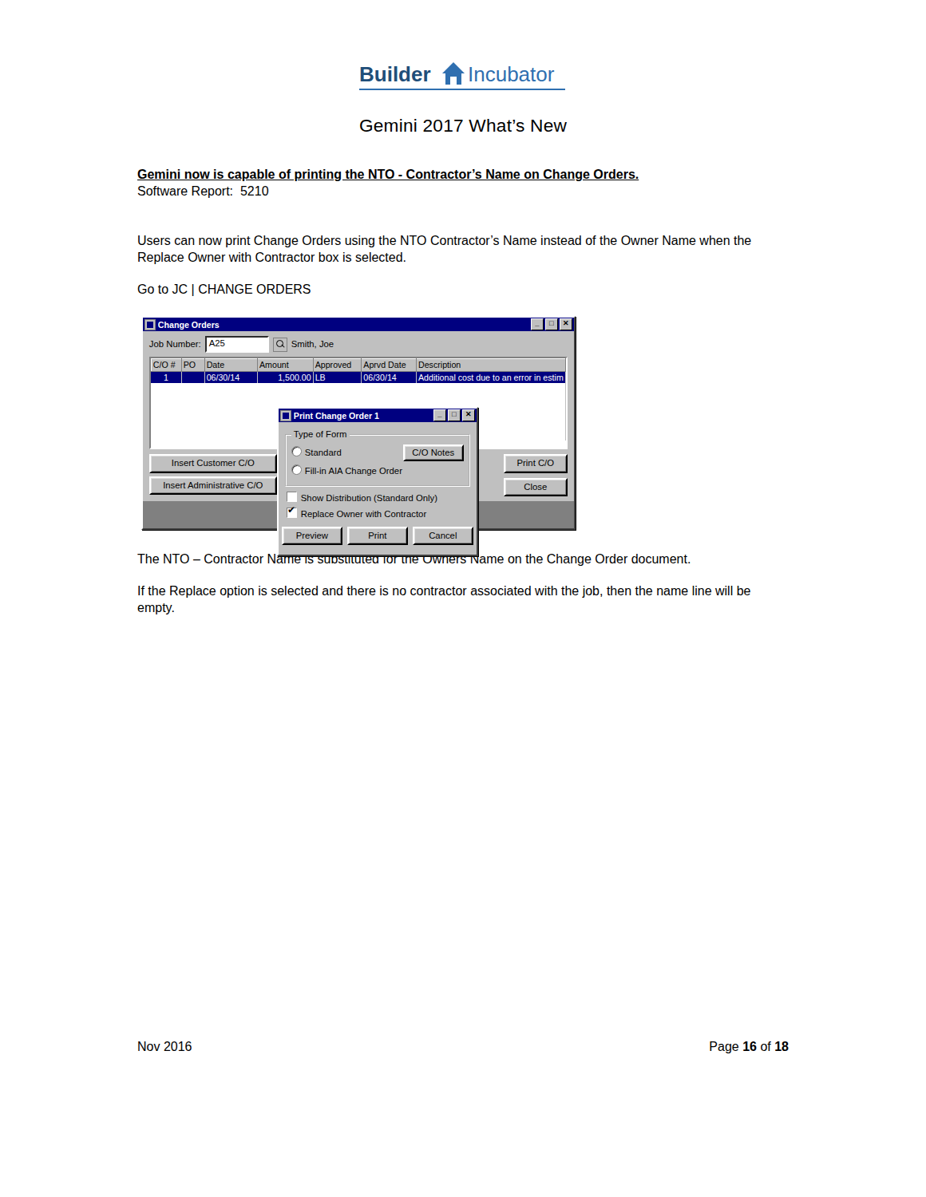Builder Incubator
Gemini 2017 What’s New
Gemini now is capable of printing the NTO - Contractor’s Name on Change Orders.
Software Report: 5210
Users can now print Change Orders using the NTO Contractor’s Name instead of the Owner Name when the Replace Owner with Contractor box is selected.
Go to JC | CHANGE ORDERS
Change Orders _ □ ✕
Job Number: A25 Smith, Joe
| C/O # | PO | Date | Amount | Approved | Aprvd Date | Description |
| --- | --- | --- | --- | --- | --- | --- |
| 1 | | 06/30/14 | 1,500.00 | LB | 06/30/14 | Additional cost due to an error in estim |
Insert Customer C/O
Insert Administrative C/O
Print C/O
Close
Print Change Order 1 _ □ ✕
Type of Form
Standard C/O Notes
Fill-in AIA Change Order
Show Distribution (Standard Only)
Replace Owner with Contractor
Preview Print Cancel
The NTO – Contractor Name is substituted for the Owners Name on the Change Order document.
If the Replace option is selected and there is no contractor associated with the job, then the name line will be empty.
Nov 2016 Page 16 of 18